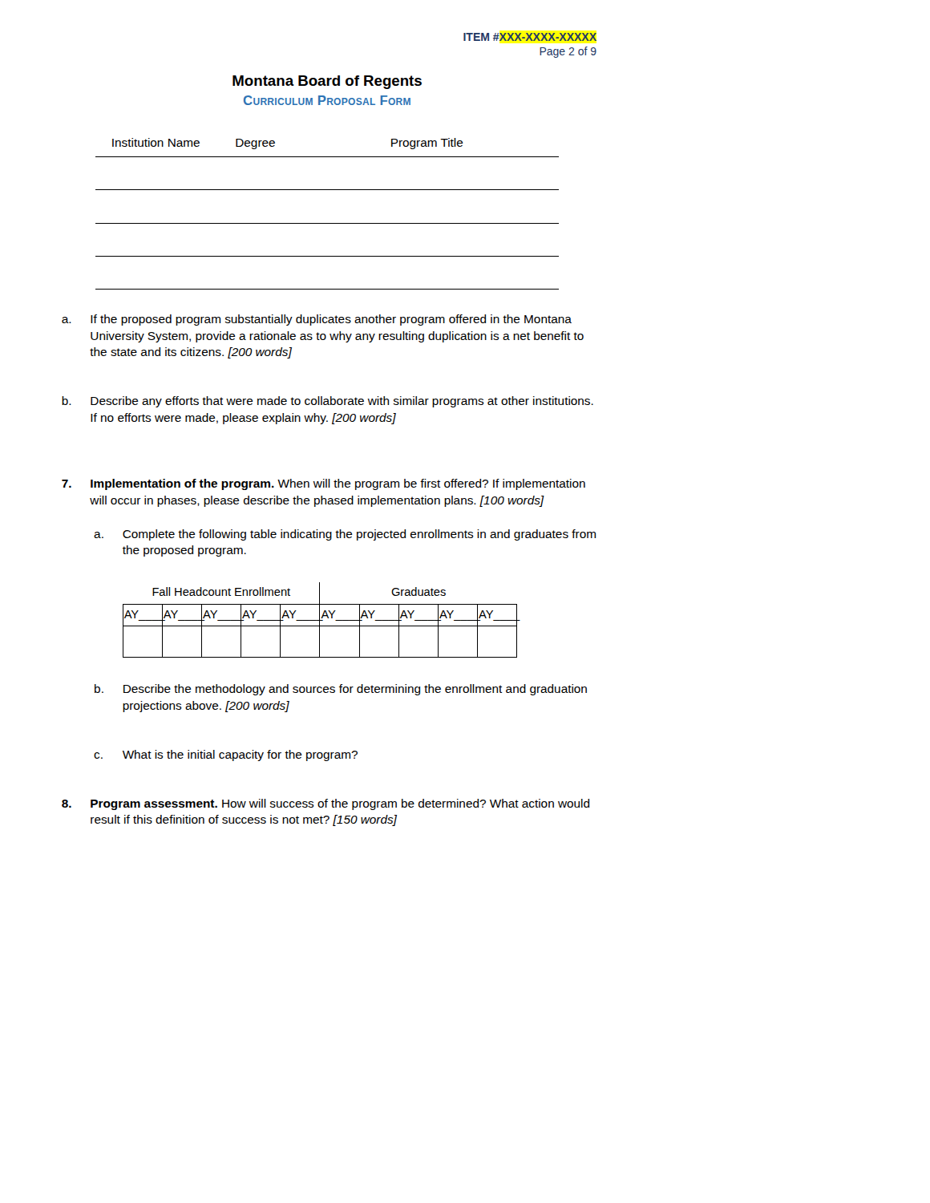ITEM #XXX-XXXX-XXXXX
Page 2 of 9
Montana Board of Regents
Curriculum Proposal Form
| Institution Name | Degree | Program Title |
| --- | --- | --- |
a. If the proposed program substantially duplicates another program offered in the Montana University System, provide a rationale as to why any resulting duplication is a net benefit to the state and its citizens. [200 words]
b. Describe any efforts that were made to collaborate with similar programs at other institutions. If no efforts were made, please explain why. [200 words]
7. Implementation of the program. When will the program be first offered? If implementation will occur in phases, please describe the phased implementation plans. [100 words]
a. Complete the following table indicating the projected enrollments in and graduates from the proposed program.
| Fall Headcount Enrollment | Graduates |
| AY____ | AY____ | AY____ | AY____ | AY____ | AY____ | AY____ | AY____ | AY____ | AY____ |
b. Describe the methodology and sources for determining the enrollment and graduation projections above. [200 words]
c. What is the initial capacity for the program?
8. Program assessment. How will success of the program be determined? What action would result if this definition of success is not met? [150 words]